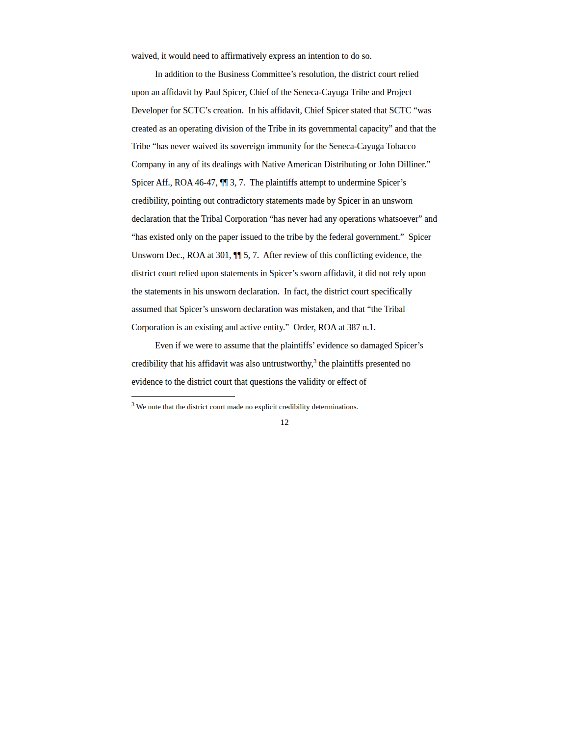waived, it would need to affirmatively express an intention to do so.
In addition to the Business Committee’s resolution, the district court relied upon an affidavit by Paul Spicer, Chief of the Seneca-Cayuga Tribe and Project Developer for SCTC’s creation. In his affidavit, Chief Spicer stated that SCTC “was created as an operating division of the Tribe in its governmental capacity” and that the Tribe “has never waived its sovereign immunity for the Seneca-Cayuga Tobacco Company in any of its dealings with Native American Distributing or John Dilliner.” Spicer Aff., ROA 46-47, ¶¶ 3, 7. The plaintiffs attempt to undermine Spicer’s credibility, pointing out contradictory statements made by Spicer in an unsworn declaration that the Tribal Corporation “has never had any operations whatsoever” and “has existed only on the paper issued to the tribe by the federal government.” Spicer Unsworn Dec., ROA at 301, ¶¶ 5, 7. After review of this conflicting evidence, the district court relied upon statements in Spicer’s sworn affidavit, it did not rely upon the statements in his unsworn declaration. In fact, the district court specifically assumed that Spicer’s unsworn declaration was mistaken, and that “the Tribal Corporation is an existing and active entity.” Order, ROA at 387 n.1.
Even if we were to assume that the plaintiffs’ evidence so damaged Spicer’s credibility that his affidavit was also untrustworthy,3 the plaintiffs presented no evidence to the district court that questions the validity or effect of
3 We note that the district court made no explicit credibility determinations.
12